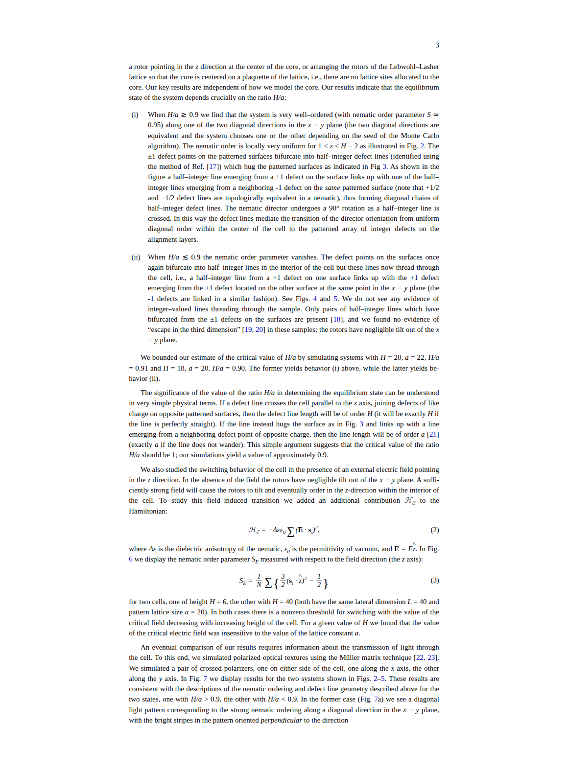3
a rotor pointing in the z direction at the center of the core, or arranging the rotors of the Lebwohl–Lasher lattice so that the core is centered on a plaquette of the lattice, i.e., there are no lattice sites allocated to the core. Our key results are independent of how we model the core. Our results indicate that the equilibrium state of the system depends crucially on the ratio H/a:
(i) When H/a ≳ 0.9 we find that the system is very well–ordered (with nematic order parameter S ≃ 0.95) along one of the two diagonal directions in the x − y plane (the two diagonal directions are equivalent and the system chooses one or the other depending on the seed of the Monte Carlo algorithm). The nematic order is locally very uniform for 1 < z < H − 2 as illustrated in Fig. 2. The ±1 defect points on the patterned surfaces bifurcate into half–integer defect lines (identified using the method of Ref. [17]) which hug the patterned surfaces as indicated in Fig 3. As shown in the figure a half–integer line emerging from a +1 defect on the surface links up with one of the half–integer lines emerging from a neighboring -1 defect on the same patterned surface (note that +1/2 and −1/2 defect lines are topologically equivalent in a nematic), thus forming diagonal chains of half–integer defect lines. The nematic director undergoes a 90° rotation as a half–integer line is crossed. In this way the defect lines mediate the transition of the director orientation from uniform diagonal order within the center of the cell to the patterned array of integer defects on the alignment layers.
(ii) When H/a ≲ 0.9 the nematic order parameter vanishes. The defect points on the surfaces once again bifurcate into half–integer lines in the interior of the cell but these lines now thread through the cell, i.e., a half–integer line from a +1 defect on one surface links up with the +1 defect emerging from the +1 defect located on the other surface at the same point in the x − y plane (the -1 defects are linked in a similar fashion). See Figs. 4 and 5. We do not see any evidence of integer–valued lines threading through the sample. Only pairs of half–integer lines which have bifurcated from the ±1 defects on the surfaces are present [18], and we found no evidence of “escape in the third dimension” [19, 20] in these samples; the rotors have negligible tilt out of the x − y plane.
We bounded our estimate of the critical value of H/a by simulating systems with H = 20, a = 22, H/a = 0.91 and H = 18, a = 20, H/a = 0.90. The former yields behavior (i) above, while the latter yields behavior (ii).
The significance of the value of the ratio H/a in determining the equilibrium state can be understood in very simple physical terms. If a defect line crosses the cell parallel to the z axis, joining defects of like charge on opposite patterned surfaces, then the defect line length will be of order H (it will be exactly H if the line is perfectly straight). If the line instead hugs the surface as in Fig. 3 and links up with a line emerging from a neighboring defect point of opposite charge, then the line length will be of order a [21] (exactly a if the line does not wander). This simple argument suggests that the critical value of the ratio H/a should be 1; our simulations yield a value of approximately 0.9.
We also studied the switching behavior of the cell in the presence of an external electric field pointing in the z direction. In the absence of the field the rotors have negligible tilt out of the x − y plane. A sufficiently strong field will cause the rotors to tilt and eventually order in the z-direction within the interior of the cell. To study this field–induced transition we added an additional contribution ℋℰ to the Hamiltonian:
ℋℰ = −Δεε0∑i(E · si)2, (2)
where Δε is the dielectric anisotropy of the nematic, ε0 is the permittivity of vacuum, and E = Ez. In Fig. 6 we display the nematic order parameter SE measured with respect to the field direction (the z axis):
SE = 1 N∑i{32(si · z)2 − 12} (3)
for two cells, one of height H = 6, the other with H = 40 (both have the same lateral dimension L = 40 and pattern lattice size a = 20). In both cases there is a nonzero threshold for switching with the value of the critical field decreasing with increasing height of the cell. For a given value of H we found that the value of the critical electric field was insensitive to the value of the lattice constant a.
An eventual comparison of our results requires information about the transmission of light through the cell. To this end, we simulated polarized optical textures using the Müller matrix technique [22, 23]. We simulated a pair of crossed polarizers, one on either side of the cell, one along the x axis, the other along the y axis. In Fig. 7 we display results for the two systems shown in Figs. 2–5. These results are consistent with the descriptions of the nematic ordering and defect line geometry described above for the two states, one with H/a > 0.9, the other with H/a < 0.9. In the former case (Fig. 7a) we see a diagonal light pattern corresponding to the strong nematic ordering along a diagonal direction in the x − y plane, with the bright stripes in the pattern oriented perpendicular to the direction